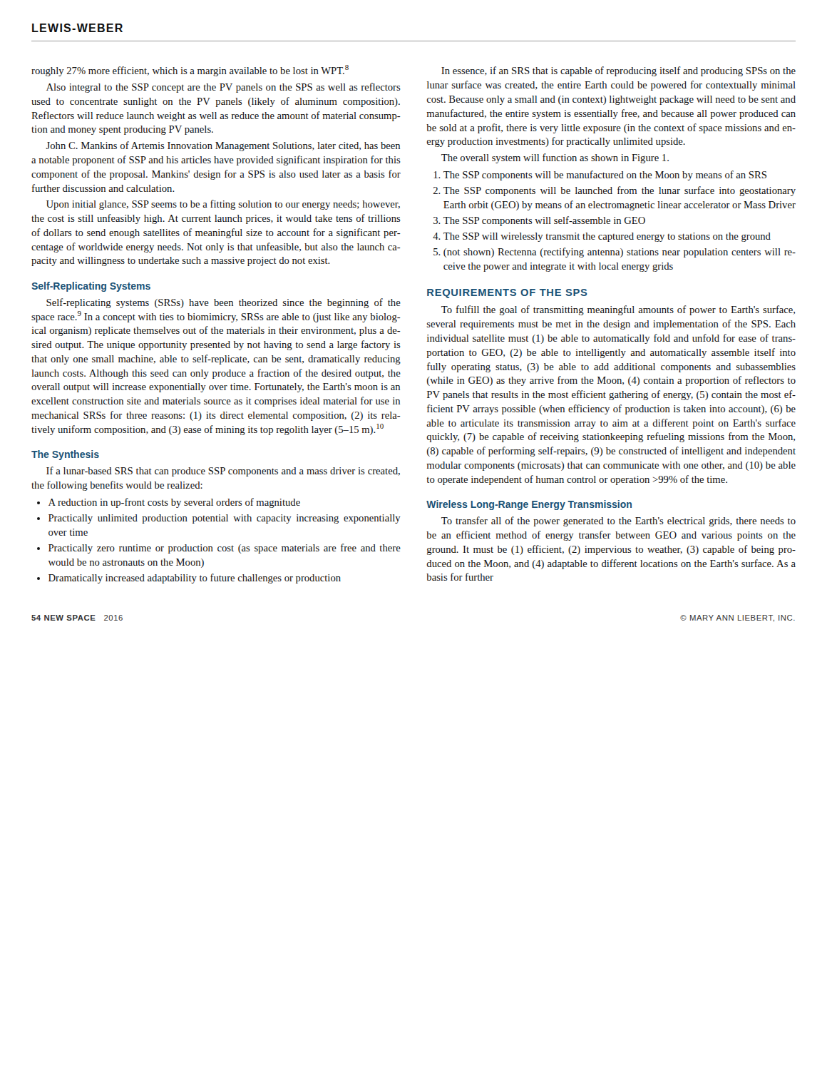LEWIS-WEBER
roughly 27% more efficient, which is a margin available to be lost in WPT.8
Also integral to the SSP concept are the PV panels on the SPS as well as reflectors used to concentrate sunlight on the PV panels (likely of aluminum composition). Reflectors will reduce launch weight as well as reduce the amount of material consumption and money spent producing PV panels.
John C. Mankins of Artemis Innovation Management Solutions, later cited, has been a notable proponent of SSP and his articles have provided significant inspiration for this component of the proposal. Mankins' design for a SPS is also used later as a basis for further discussion and calculation.
Upon initial glance, SSP seems to be a fitting solution to our energy needs; however, the cost is still unfeasibly high. At current launch prices, it would take tens of trillions of dollars to send enough satellites of meaningful size to account for a significant percentage of worldwide energy needs. Not only is that unfeasible, but also the launch capacity and willingness to undertake such a massive project do not exist.
Self-Replicating Systems
Self-replicating systems (SRSs) have been theorized since the beginning of the space race.9 In a concept with ties to biomimicry, SRSs are able to (just like any biological organism) replicate themselves out of the materials in their environment, plus a desired output. The unique opportunity presented by not having to send a large factory is that only one small machine, able to self-replicate, can be sent, dramatically reducing launch costs. Although this seed can only produce a fraction of the desired output, the overall output will increase exponentially over time. Fortunately, the Earth's moon is an excellent construction site and materials source as it comprises ideal material for use in mechanical SRSs for three reasons: (1) its direct elemental composition, (2) its relatively uniform composition, and (3) ease of mining its top regolith layer (5–15 m).10
The Synthesis
If a lunar-based SRS that can produce SSP components and a mass driver is created, the following benefits would be realized:
A reduction in up-front costs by several orders of magnitude
Practically unlimited production potential with capacity increasing exponentially over time
Practically zero runtime or production cost (as space materials are free and there would be no astronauts on the Moon)
Dramatically increased adaptability to future challenges or production
In essence, if an SRS that is capable of reproducing itself and producing SPSs on the lunar surface was created, the entire Earth could be powered for contextually minimal cost. Because only a small and (in context) lightweight package will need to be sent and manufactured, the entire system is essentially free, and because all power produced can be sold at a profit, there is very little exposure (in the context of space missions and energy production investments) for practically unlimited upside.
The overall system will function as shown in Figure 1.
The SSP components will be manufactured on the Moon by means of an SRS
The SSP components will be launched from the lunar surface into geostationary Earth orbit (GEO) by means of an electromagnetic linear accelerator or Mass Driver
The SSP components will self-assemble in GEO
The SSP will wirelessly transmit the captured energy to stations on the ground
(not shown) Rectenna (rectifying antenna) stations near population centers will receive the power and integrate it with local energy grids
Requirements of the SPS
To fulfill the goal of transmitting meaningful amounts of power to Earth's surface, several requirements must be met in the design and implementation of the SPS. Each individual satellite must (1) be able to automatically fold and unfold for ease of transportation to GEO, (2) be able to intelligently and automatically assemble itself into fully operating status, (3) be able to add additional components and subassemblies (while in GEO) as they arrive from the Moon, (4) contain a proportion of reflectors to PV panels that results in the most efficient gathering of energy, (5) contain the most efficient PV arrays possible (when efficiency of production is taken into account), (6) be able to articulate its transmission array to aim at a different point on Earth's surface quickly, (7) be capable of receiving stationkeeping refueling missions from the Moon, (8) capable of performing self-repairs, (9) be constructed of intelligent and independent modular components (microsats) that can communicate with one other, and (10) be able to operate independent of human control or operation >99% of the time.
Wireless Long-Range Energy Transmission
To transfer all of the power generated to the Earth's electrical grids, there needs to be an efficient method of energy transfer between GEO and various points on the ground. It must be (1) efficient, (2) impervious to weather, (3) capable of being produced on the Moon, and (4) adaptable to different locations on the Earth's surface. As a basis for further
54 NEW SPACE 2016
© MARY ANN LIEBERT, INC.